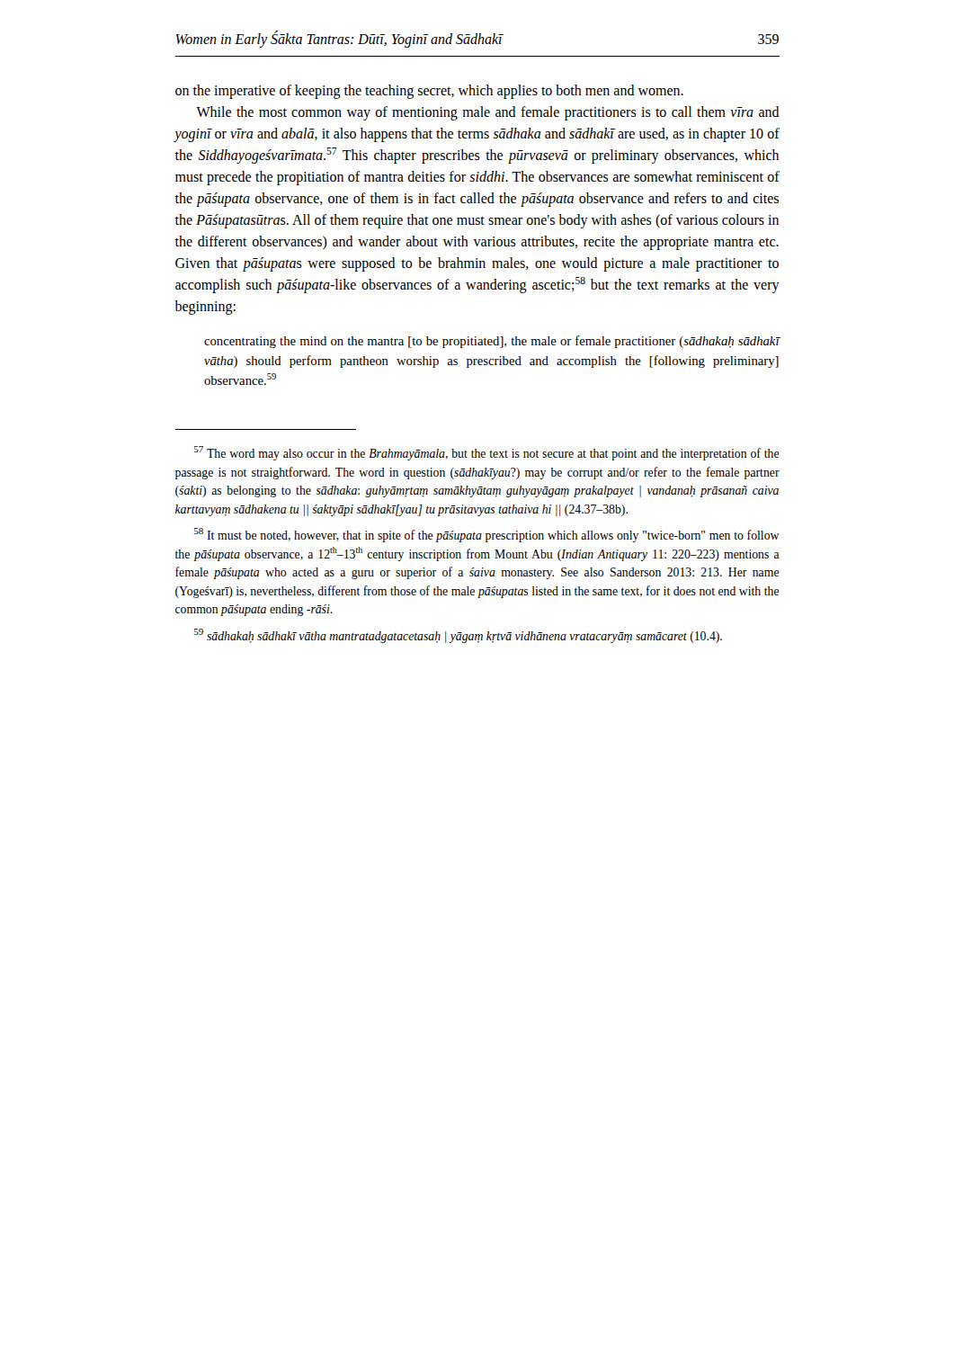Women in Early Śākta Tantras: Dūtī, Yoginī and Sādhakī 359
on the imperative of keeping the teaching secret, which applies to both men and women.
While the most common way of mentioning male and female practitioners is to call them vīra and yoginī or vīra and abalā, it also happens that the terms sādhaka and sādhakī are used, as in chapter 10 of the Siddhayogeśvarīmata.57 This chapter prescribes the pūrvasevā or preliminary observances, which must precede the propitiation of mantra deities for siddhi. The observances are somewhat reminiscent of the pāśupata observance, one of them is in fact called the pāśupata observance and refers to and cites the Pāśupatasūtras. All of them require that one must smear one's body with ashes (of various colours in the different observances) and wander about with various attributes, recite the appropriate mantra etc. Given that pāśupatas were supposed to be brahmin males, one would picture a male practitioner to accomplish such pāśupata-like observances of a wandering ascetic;58 but the text remarks at the very beginning:
concentrating the mind on the mantra [to be propitiated], the male or female practitioner (sādhakaḥ sādhakī vātha) should perform pantheon worship as prescribed and accomplish the [following preliminary] observance.59
57 The word may also occur in the Brahmayāmala, but the text is not secure at that point and the interpretation of the passage is not straightforward. The word in question (sādhakīyau?) may be corrupt and/or refer to the female partner (śakti) as belonging to the sādhaka: guhyāmṛtaṃ samākhyātaṃ guhyayāgaṃ prakalpayet | vandanaḥ prāsanañ caiva karttavyaṃ sādhakena tu || śaktyāpi sādhakī[yau] tu prāsitavyas tathaiva hi || (24.37–38b).
58 It must be noted, however, that in spite of the pāśupata prescription which allows only "twice-born" men to follow the pāśupata observance, a 12th–13th century inscription from Mount Abu (Indian Antiquary 11: 220–223) mentions a female pāśupata who acted as a guru or superior of a śaiva monastery. See also Sanderson 2013: 213. Her name (Yogeśvarī) is, nevertheless, different from those of the male pāśupatas listed in the same text, for it does not end with the common pāśupata ending -rāśi.
59 sādhakaḥ sādhakī vātha mantratadgatacetasaḥ | yāgaṃ kṛtvā vidhānena vratacaryāṃ samācaret (10.4).